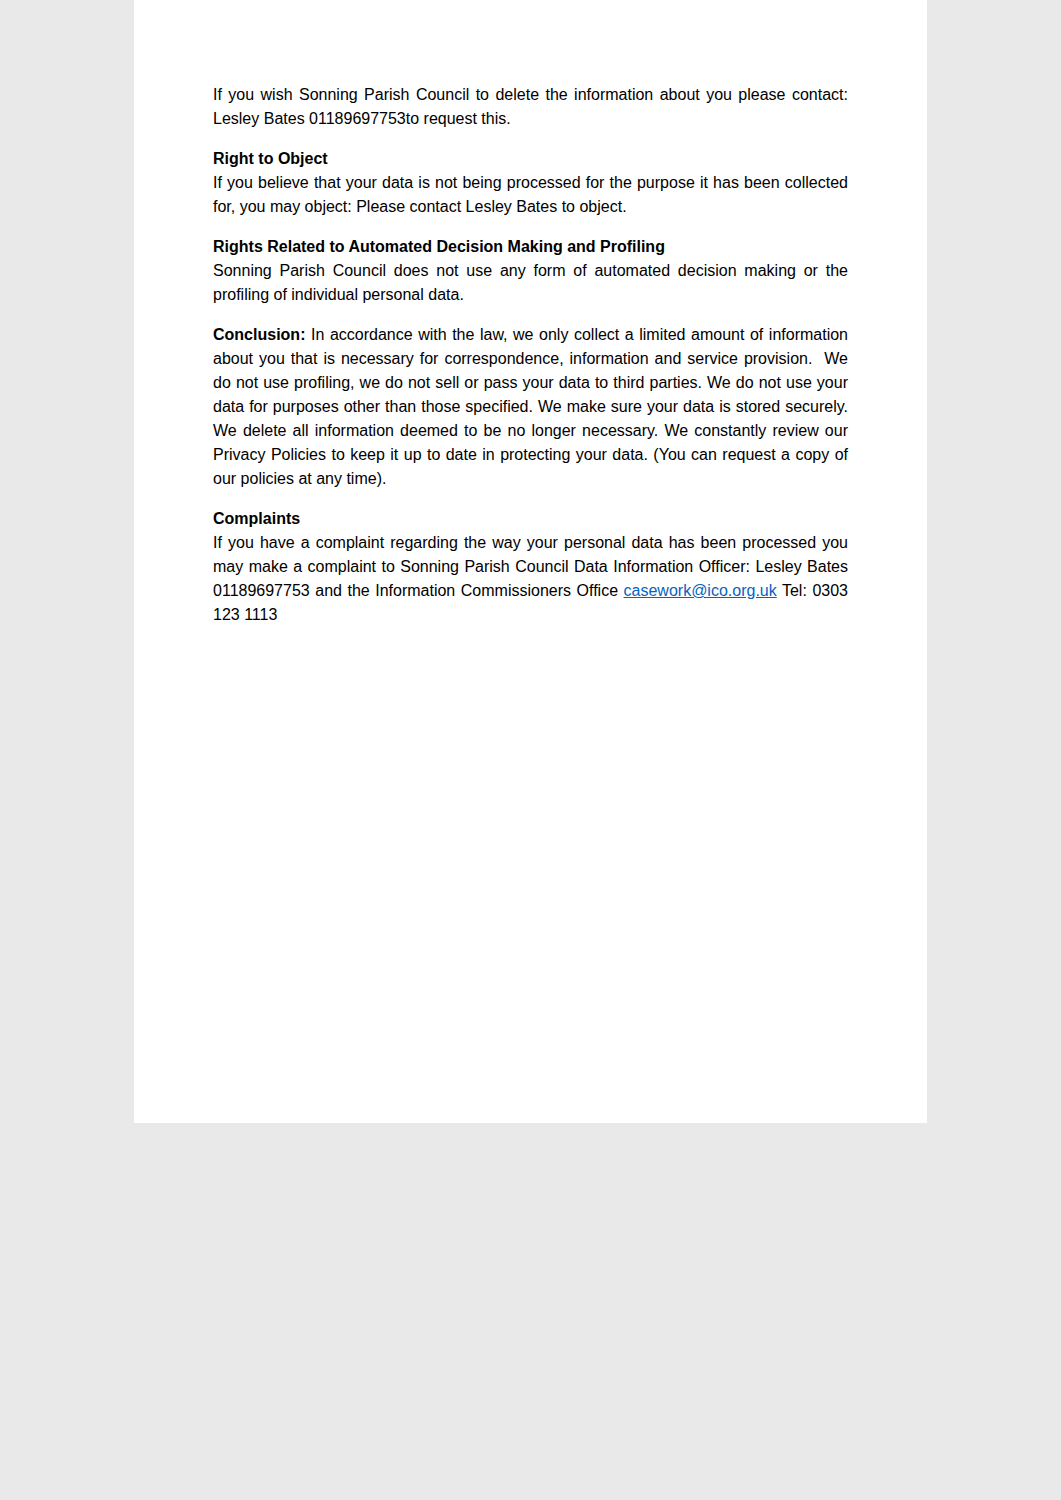If you wish Sonning Parish Council to delete the information about you please contact: Lesley Bates 01189697753to request this.
Right to Object
If you believe that your data is not being processed for the purpose it has been collected for, you may object: Please contact Lesley Bates to object.
Rights Related to Automated Decision Making and Profiling
Sonning Parish Council does not use any form of automated decision making or the profiling of individual personal data.
Conclusion: In accordance with the law, we only collect a limited amount of information about you that is necessary for correspondence, information and service provision. We do not use profiling, we do not sell or pass your data to third parties. We do not use your data for purposes other than those specified. We make sure your data is stored securely. We delete all information deemed to be no longer necessary. We constantly review our Privacy Policies to keep it up to date in protecting your data. (You can request a copy of our policies at any time).
Complaints
If you have a complaint regarding the way your personal data has been processed you may make a complaint to Sonning Parish Council Data Information Officer: Lesley Bates 01189697753 and the Information Commissioners Office casework@ico.org.uk Tel: 0303 123 1113